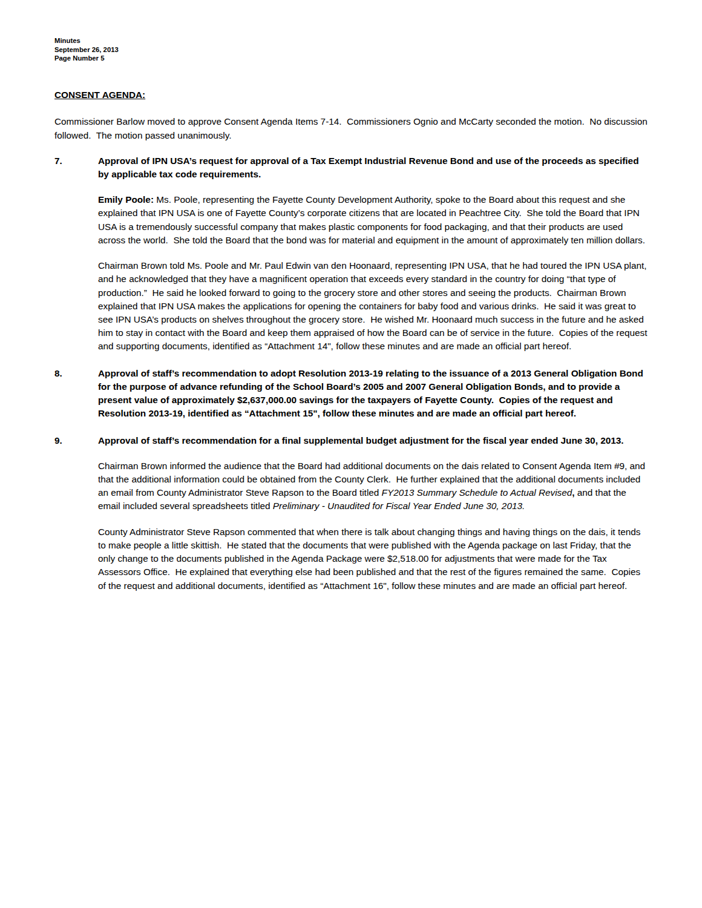Minutes
September 26, 2013
Page Number 5
CONSENT AGENDA:
Commissioner Barlow moved to approve Consent Agenda Items 7-14. Commissioners Ognio and McCarty seconded the motion. No discussion followed. The motion passed unanimously.
7.
Approval of IPN USA’s request for approval of a Tax Exempt Industrial Revenue Bond and use of the proceeds as specified by applicable tax code requirements.
Emily Poole: Ms. Poole, representing the Fayette County Development Authority, spoke to the Board about this request and she explained that IPN USA is one of Fayette County’s corporate citizens that are located in Peachtree City. She told the Board that IPN USA is a tremendously successful company that makes plastic components for food packaging, and that their products are used across the world. She told the Board that the bond was for material and equipment in the amount of approximately ten million dollars.
Chairman Brown told Ms. Poole and Mr. Paul Edwin van den Hoonaard, representing IPN USA, that he had toured the IPN USA plant, and he acknowledged that they have a magnificent operation that exceeds every standard in the country for doing “that type of production.” He said he looked forward to going to the grocery store and other stores and seeing the products. Chairman Brown explained that IPN USA makes the applications for opening the containers for baby food and various drinks. He said it was great to see IPN USA’s products on shelves throughout the grocery store. He wished Mr. Hoonaard much success in the future and he asked him to stay in contact with the Board and keep them appraised of how the Board can be of service in the future. Copies of the request and supporting documents, identified as “Attachment 14", follow these minutes and are made an official part hereof.
8.
Approval of staff’s recommendation to adopt Resolution 2013-19 relating to the issuance of a 2013 General Obligation Bond for the purpose of advance refunding of the School Board’s 2005 and 2007 General Obligation Bonds, and to provide a present value of approximately $2,637,000.00 savings for the taxpayers of Fayette County. Copies of the request and Resolution 2013-19, identified as “Attachment 15", follow these minutes and are made an official part hereof.
9.
Approval of staff’s recommendation for a final supplemental budget adjustment for the fiscal year ended June 30, 2013.
Chairman Brown informed the audience that the Board had additional documents on the dais related to Consent Agenda Item #9, and that the additional information could be obtained from the County Clerk. He further explained that the additional documents included an email from County Administrator Steve Rapson to the Board titled FY2013 Summary Schedule to Actual Revised, and that the email included several spreadsheets titled Preliminary - Unaudited for Fiscal Year Ended June 30, 2013.
County Administrator Steve Rapson commented that when there is talk about changing things and having things on the dais, it tends to make people a little skittish. He stated that the documents that were published with the Agenda package on last Friday, that the only change to the documents published in the Agenda Package were $2,518.00 for adjustments that were made for the Tax Assessors Office. He explained that everything else had been published and that the rest of the figures remained the same. Copies of the request and additional documents, identified as “Attachment 16", follow these minutes and are made an official part hereof.